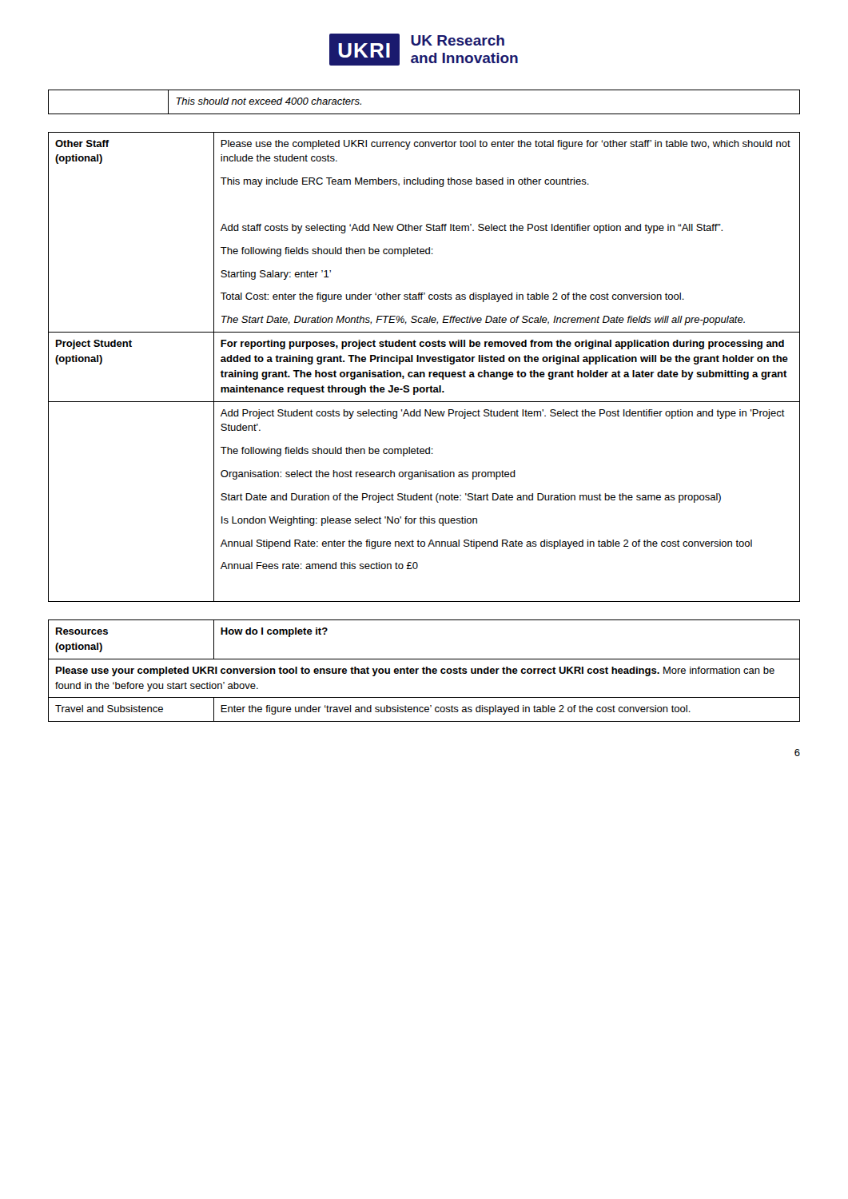UKRI UK Research
and Innovation
| | This should not exceed 4000 characters. |
| Other Staff (optional) | Please use the completed UKRI currency convertor tool to enter the total figure for ‘other staff’ in table two, which should not include the student costs. This may include ERC Team Members, including those based in other countries. Add staff costs by selecting ‘Add New Other Staff Item’. Select the Post Identifier option and type in “All Staff”. The following fields should then be completed: Starting Salary: enter ’1’ Total Cost: enter the figure under ‘other staff’ costs as displayed in table 2 of the cost conversion tool. The Start Date, Duration Months, FTE%, Scale, Effective Date of Scale, Increment Date fields will all pre-populate. |
| Project Student (optional) | For reporting purposes, project student costs will be removed from the original application during processing and added to a training grant. The Principal Investigator listed on the original application will be the grant holder on the training grant. The host organisation, can request a change to the grant holder at a later date by submitting a grant maintenance request through the Je-S portal. |
| | Add Project Student costs by selecting 'Add New Project Student Item'. Select the Post Identifier option and type in 'Project Student'. The following fields should then be completed: Organisation: select the host research organisation as prompted Start Date and Duration of the Project Student (note: 'Start Date and Duration must be the same as proposal) Is London Weighting: please select 'No' for this question Annual Stipend Rate: enter the figure next to Annual Stipend Rate as displayed in table 2 of the cost conversion tool Annual Fees rate: amend this section to £0 |
| Resources (optional) | How do I complete it? |
| Please use your completed UKRI conversion tool to ensure that you enter the costs under the correct UKRI cost headings. More information can be found in the ‘before you start section’ above. |
| Travel and Subsistence | Enter the figure under ‘travel and subsistence’ costs as displayed in table 2 of the cost conversion tool. |
6